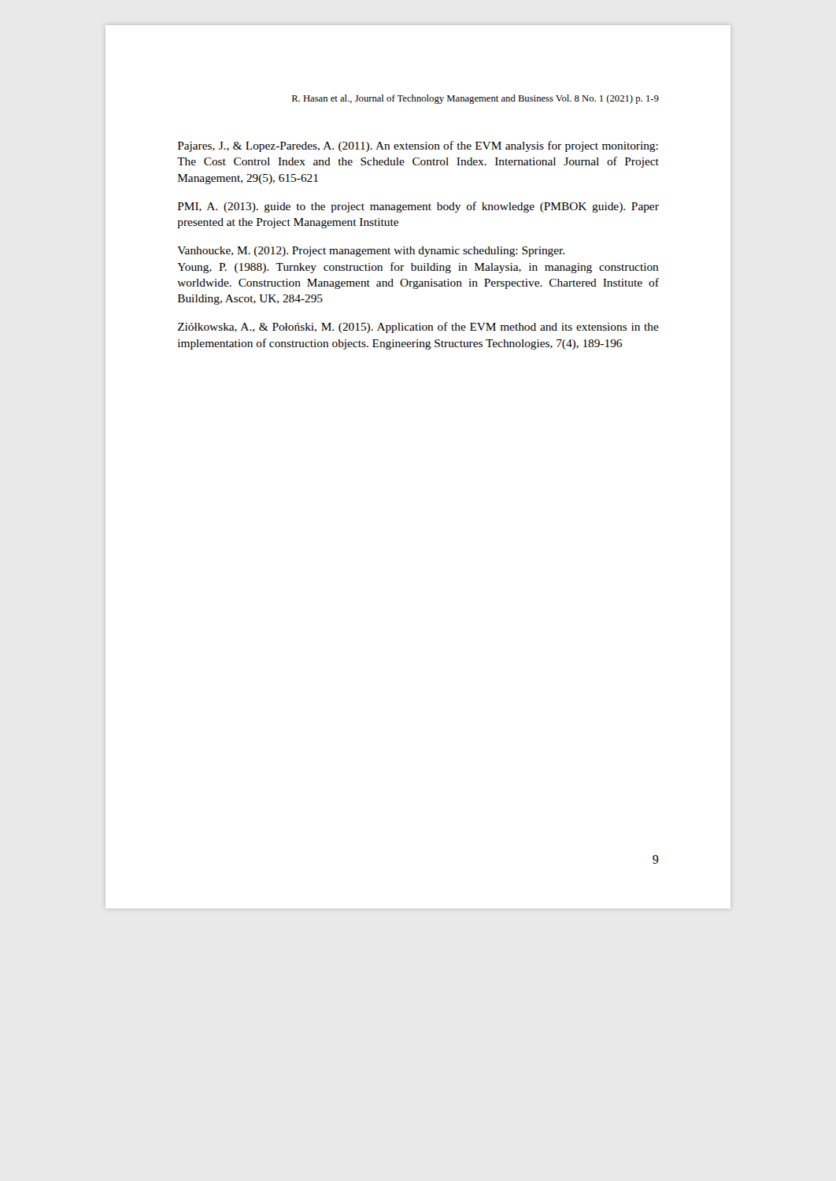R. Hasan et al., Journal of Technology Management and Business Vol. 8 No. 1 (2021) p. 1-9
Pajares, J., & Lopez-Paredes, A. (2011). An extension of the EVM analysis for project monitoring: The Cost Control Index and the Schedule Control Index. International Journal of Project Management, 29(5), 615-621
PMI, A. (2013). guide to the project management body of knowledge (PMBOK guide). Paper presented at the Project Management Institute
Vanhoucke, M. (2012). Project management with dynamic scheduling: Springer.
Young, P. (1988). Turnkey construction for building in Malaysia, in managing construction worldwide. Construction Management and Organisation in Perspective. Chartered Institute of Building, Ascot, UK, 284-295
Ziółkowska, A., & Połoński, M. (2015). Application of the EVM method and its extensions in the implementation of construction objects. Engineering Structures Technologies, 7(4), 189-196
9